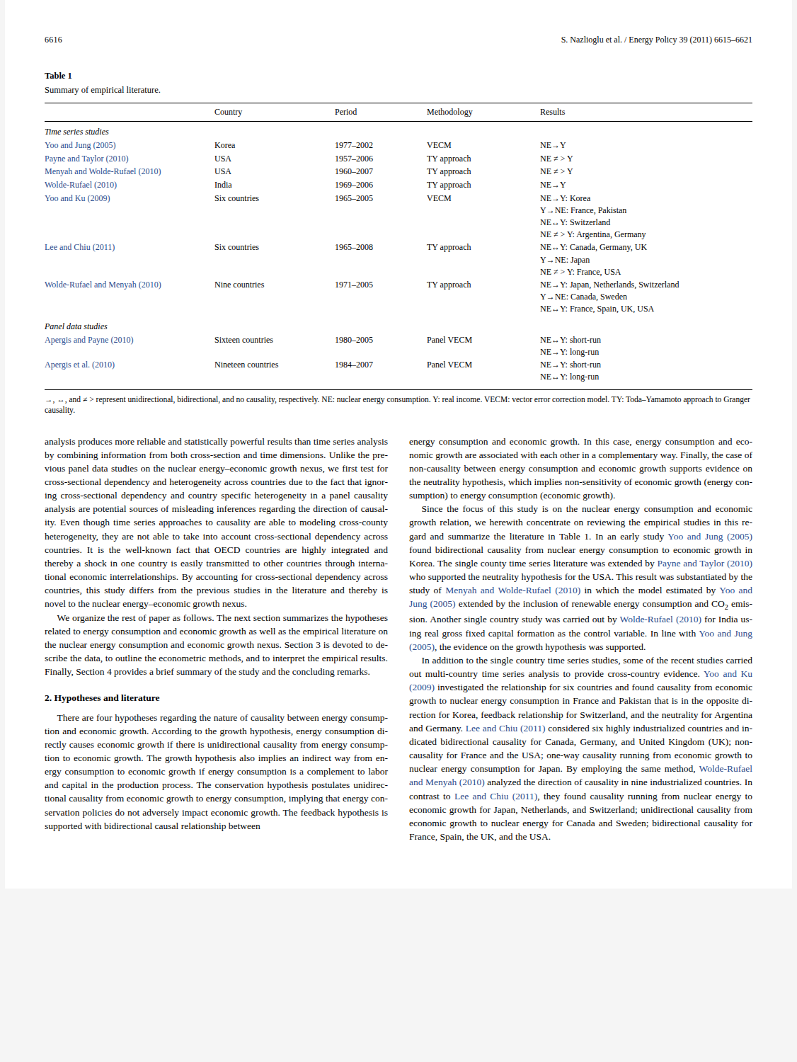6616 S. Nazlioglu et al. / Energy Policy 39 (2011) 6615–6621
Table 1
Summary of empirical literature.
| | Country | Period | Methodology | Results |
| --- | --- | --- | --- | --- |
| Time series studies |
| Yoo and Jung (2005) | Korea | 1977–2002 | VECM | NE→Y |
| Payne and Taylor (2010) | USA | 1957–2006 | TY approach | NE ≠ > Y |
| Menyah and Wolde-Rufael (2010) | USA | 1960–2007 | TY approach | NE ≠ > Y |
| Wolde-Rufael (2010) | India | 1969–2006 | TY approach | NE→Y |
| Yoo and Ku (2009) | Six countries | 1965–2005 | VECM | NE→Y: Korea |
| | | | | Y→NE: France, Pakistan |
| | | | | NE↔Y: Switzerland |
| | | | | NE ≠ > Y: Argentina, Germany |
| Lee and Chiu (2011) | Six countries | 1965–2008 | TY approach | NE↔Y: Canada, Germany, UK |
| | | | | Y→NE: Japan |
| | | | | NE ≠ > Y: France, USA |
| Wolde-Rufael and Menyah (2010) | Nine countries | 1971–2005 | TY approach | NE→Y: Japan, Netherlands, Switzerland |
| | | | | Y→NE: Canada, Sweden |
| | | | | NE↔Y: France, Spain, UK, USA |
| Panel data studies |
| Apergis and Payne (2010) | Sixteen countries | 1980–2005 | Panel VECM | NE↔Y: short-run |
| | | | | NE→Y: long-run |
| Apergis et al. (2010) | Nineteen countries | 1984–2007 | Panel VECM | NE→Y: short-run |
| | | | | NE↔Y: long-run |
→, ↔, and ≠ > represent unidirectional, bidirectional, and no causality, respectively. NE: nuclear energy consumption. Y: real income. VECM: vector error correction model. TY: Toda–Yamamoto approach to Granger causality.
analysis produces more reliable and statistically powerful results than time series analysis by combining information from both cross-section and time dimensions. Unlike the previous panel data studies on the nuclear energy–economic growth nexus, we first test for cross-sectional dependency and heterogeneity across countries due to the fact that ignoring cross-sectional dependency and country specific heterogeneity in a panel causality analysis are potential sources of misleading inferences regarding the direction of causality. Even though time series approaches to causality are able to modeling cross-county heterogeneity, they are not able to take into account cross-sectional dependency across countries. It is the well-known fact that OECD countries are highly integrated and thereby a shock in one country is easily transmitted to other countries through international economic interrelationships. By accounting for cross-sectional dependency across countries, this study differs from the previous studies in the literature and thereby is novel to the nuclear energy–economic growth nexus.
We organize the rest of paper as follows. The next section summarizes the hypotheses related to energy consumption and economic growth as well as the empirical literature on the nuclear energy consumption and economic growth nexus. Section 3 is devoted to describe the data, to outline the econometric methods, and to interpret the empirical results. Finally, Section 4 provides a brief summary of the study and the concluding remarks.
2. Hypotheses and literature
There are four hypotheses regarding the nature of causality between energy consumption and economic growth. According to the growth hypothesis, energy consumption directly causes economic growth if there is unidirectional causality from energy consumption to economic growth. The growth hypothesis also implies an indirect way from energy consumption to economic growth if energy consumption is a complement to labor and capital in the production process. The conservation hypothesis postulates unidirectional causality from economic growth to energy consumption, implying that energy conservation policies do not adversely impact economic growth. The feedback hypothesis is supported with bidirectional causal relationship between
energy consumption and economic growth. In this case, energy consumption and economic growth are associated with each other in a complementary way. Finally, the case of non-causality between energy consumption and economic growth supports evidence on the neutrality hypothesis, which implies non-sensitivity of economic growth (energy consumption) to energy consumption (economic growth).
Since the focus of this study is on the nuclear energy consumption and economic growth relation, we herewith concentrate on reviewing the empirical studies in this regard and summarize the literature in Table 1. In an early study Yoo and Jung (2005) found bidirectional causality from nuclear energy consumption to economic growth in Korea. The single county time series literature was extended by Payne and Taylor (2010) who supported the neutrality hypothesis for the USA. This result was substantiated by the study of Menyah and Wolde-Rufael (2010) in which the model estimated by Yoo and Jung (2005) extended by the inclusion of renewable energy consumption and CO2 emission. Another single country study was carried out by Wolde-Rufael (2010) for India using real gross fixed capital formation as the control variable. In line with Yoo and Jung (2005), the evidence on the growth hypothesis was supported.
In addition to the single country time series studies, some of the recent studies carried out multi-country time series analysis to provide cross-country evidence. Yoo and Ku (2009) investigated the relationship for six countries and found causality from economic growth to nuclear energy consumption in France and Pakistan that is in the opposite direction for Korea, feedback relationship for Switzerland, and the neutrality for Argentina and Germany. Lee and Chiu (2011) considered six highly industrialized countries and indicated bidirectional causality for Canada, Germany, and United Kingdom (UK); non-causality for France and the USA; one-way causality running from economic growth to nuclear energy consumption for Japan. By employing the same method, Wolde-Rufael and Menyah (2010) analyzed the direction of causality in nine industrialized countries. In contrast to Lee and Chiu (2011), they found causality running from nuclear energy to economic growth for Japan, Netherlands, and Switzerland; unidirectional causality from economic growth to nuclear energy for Canada and Sweden; bidirectional causality for France, Spain, the UK, and the USA.